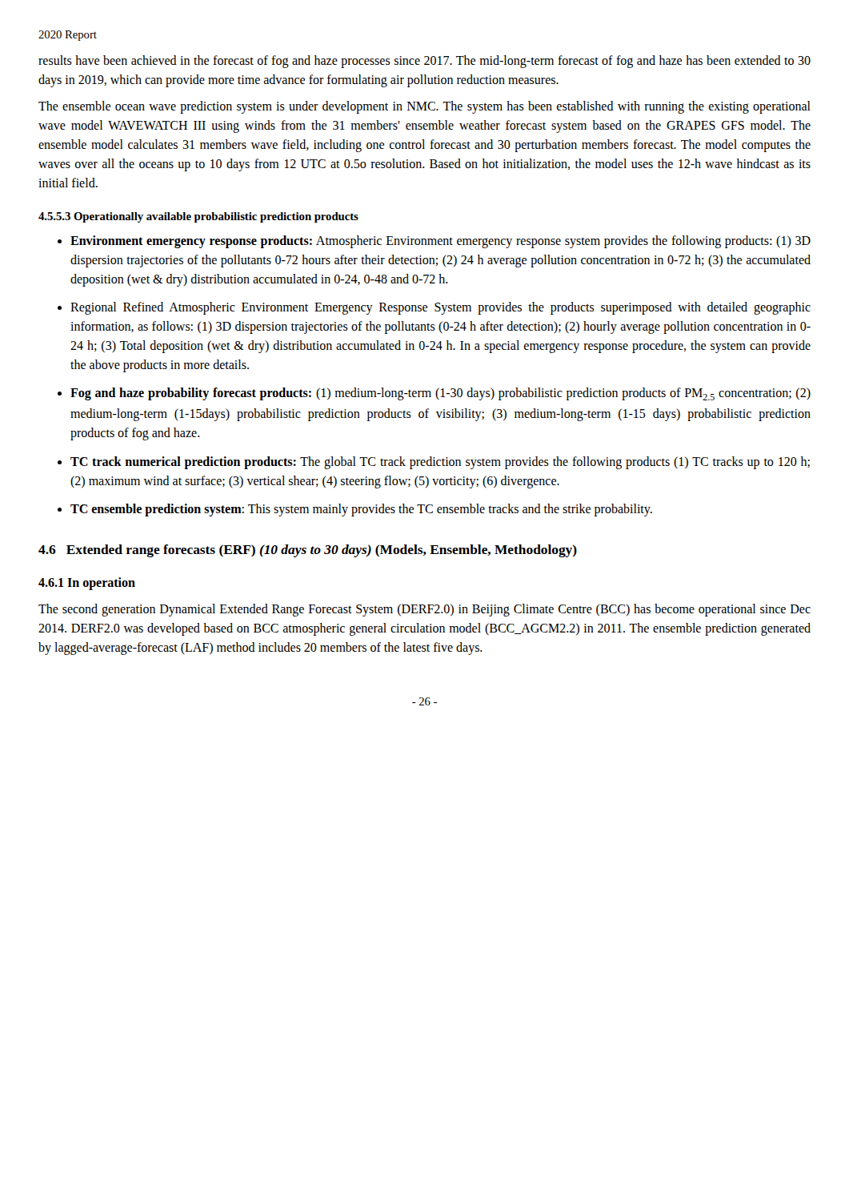2020 Report
results have been achieved in the forecast of fog and haze processes since 2017. The mid-long-term forecast of fog and haze has been extended to 30 days in 2019, which can provide more time advance for formulating air pollution reduction measures.
The ensemble ocean wave prediction system is under development in NMC. The system has been established with running the existing operational wave model WAVEWATCH III using winds from the 31 members' ensemble weather forecast system based on the GRAPES GFS model. The ensemble model calculates 31 members wave field, including one control forecast and 30 perturbation members forecast. The model computes the waves over all the oceans up to 10 days from 12 UTC at 0.5o resolution. Based on hot initialization, the model uses the 12-h wave hindcast as its initial field.
4.5.5.3 Operationally available probabilistic prediction products
Environment emergency response products: Atmospheric Environment emergency response system provides the following products: (1) 3D dispersion trajectories of the pollutants 0-72 hours after their detection; (2) 24 h average pollution concentration in 0-72 h; (3) the accumulated deposition (wet & dry) distribution accumulated in 0-24, 0-48 and 0-72 h.
Regional Refined Atmospheric Environment Emergency Response System provides the products superimposed with detailed geographic information, as follows: (1) 3D dispersion trajectories of the pollutants (0-24 h after detection); (2) hourly average pollution concentration in 0-24 h; (3) Total deposition (wet & dry) distribution accumulated in 0-24 h. In a special emergency response procedure, the system can provide the above products in more details.
Fog and haze probability forecast products: (1) medium-long-term (1-30 days) probabilistic prediction products of PM2.5 concentration; (2) medium-long-term (1-15days) probabilistic prediction products of visibility; (3) medium-long-term (1-15 days) probabilistic prediction products of fog and haze.
TC track numerical prediction products: The global TC track prediction system provides the following products (1) TC tracks up to 120 h; (2) maximum wind at surface; (3) vertical shear; (4) steering flow; (5) vorticity; (6) divergence.
TC ensemble prediction system: This system mainly provides the TC ensemble tracks and the strike probability.
4.6 Extended range forecasts (ERF) (10 days to 30 days) (Models, Ensemble, Methodology)
4.6.1 In operation
The second generation Dynamical Extended Range Forecast System (DERF2.0) in Beijing Climate Centre (BCC) has become operational since Dec 2014. DERF2.0 was developed based on BCC atmospheric general circulation model (BCC_AGCM2.2) in 2011. The ensemble prediction generated by lagged-average-forecast (LAF) method includes 20 members of the latest five days.
- 26 -